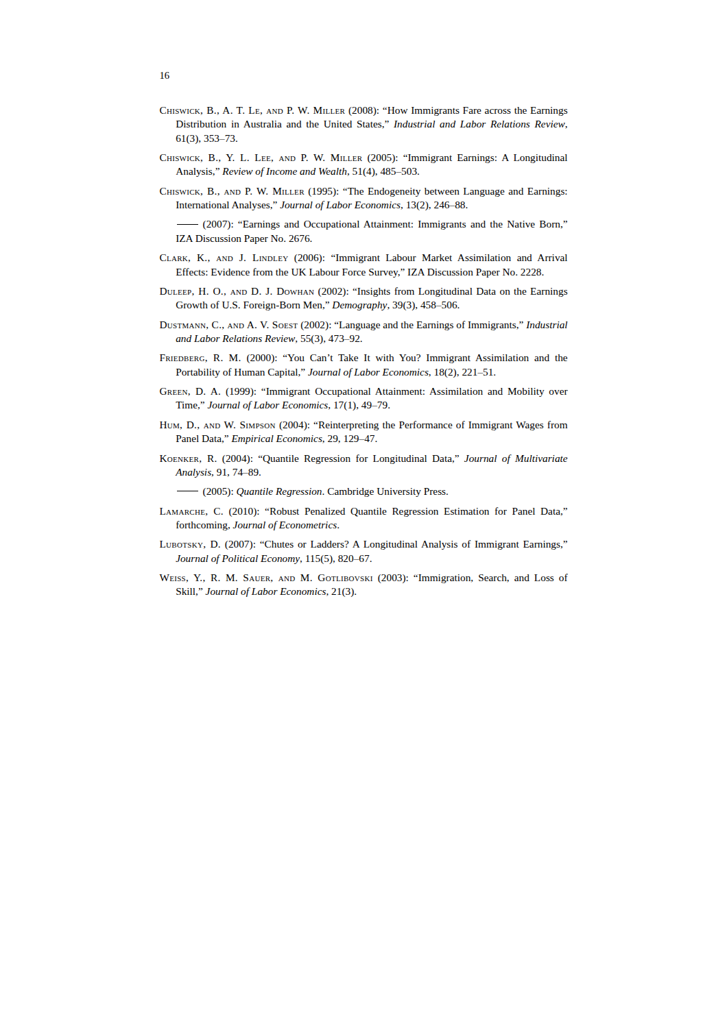16
Chiswick, B., A. T. Le, and P. W. Miller (2008): “How Immigrants Fare across the Earnings Distribution in Australia and the United States,” Industrial and Labor Relations Review, 61(3), 353–73.
Chiswick, B., Y. L. Lee, and P. W. Miller (2005): “Immigrant Earnings: A Longitudinal Analysis,” Review of Income and Wealth, 51(4), 485–503.
Chiswick, B., and P. W. Miller (1995): “The Endogeneity between Language and Earnings: International Analyses,” Journal of Labor Economics, 13(2), 246–88.
(2007): “Earnings and Occupational Attainment: Immigrants and the Native Born,” IZA Discussion Paper No. 2676.
Clark, K., and J. Lindley (2006): “Immigrant Labour Market Assimilation and Arrival Effects: Evidence from the UK Labour Force Survey,” IZA Discussion Paper No. 2228.
Duleep, H. O., and D. J. Dowhan (2002): “Insights from Longitudinal Data on the Earnings Growth of U.S. Foreign-Born Men,” Demography, 39(3), 458–506.
Dustmann, C., and A. V. Soest (2002): “Language and the Earnings of Immigrants,” Industrial and Labor Relations Review, 55(3), 473–92.
Friedberg, R. M. (2000): “You Can’t Take It with You? Immigrant Assimilation and the Portability of Human Capital,” Journal of Labor Economics, 18(2), 221–51.
Green, D. A. (1999): “Immigrant Occupational Attainment: Assimilation and Mobility over Time,” Journal of Labor Economics, 17(1), 49–79.
Hum, D., and W. Simpson (2004): “Reinterpreting the Performance of Immigrant Wages from Panel Data,” Empirical Economics, 29, 129–47.
Koenker, R. (2004): “Quantile Regression for Longitudinal Data,” Journal of Multivariate Analysis, 91, 74–89.
(2005): Quantile Regression. Cambridge University Press.
Lamarche, C. (2010): “Robust Penalized Quantile Regression Estimation for Panel Data,” forthcoming, Journal of Econometrics.
Lubotsky, D. (2007): “Chutes or Ladders? A Longitudinal Analysis of Immigrant Earnings,” Journal of Political Economy, 115(5), 820–67.
Weiss, Y., R. M. Sauer, and M. Gotlibovski (2003): “Immigration, Search, and Loss of Skill,” Journal of Labor Economics, 21(3).